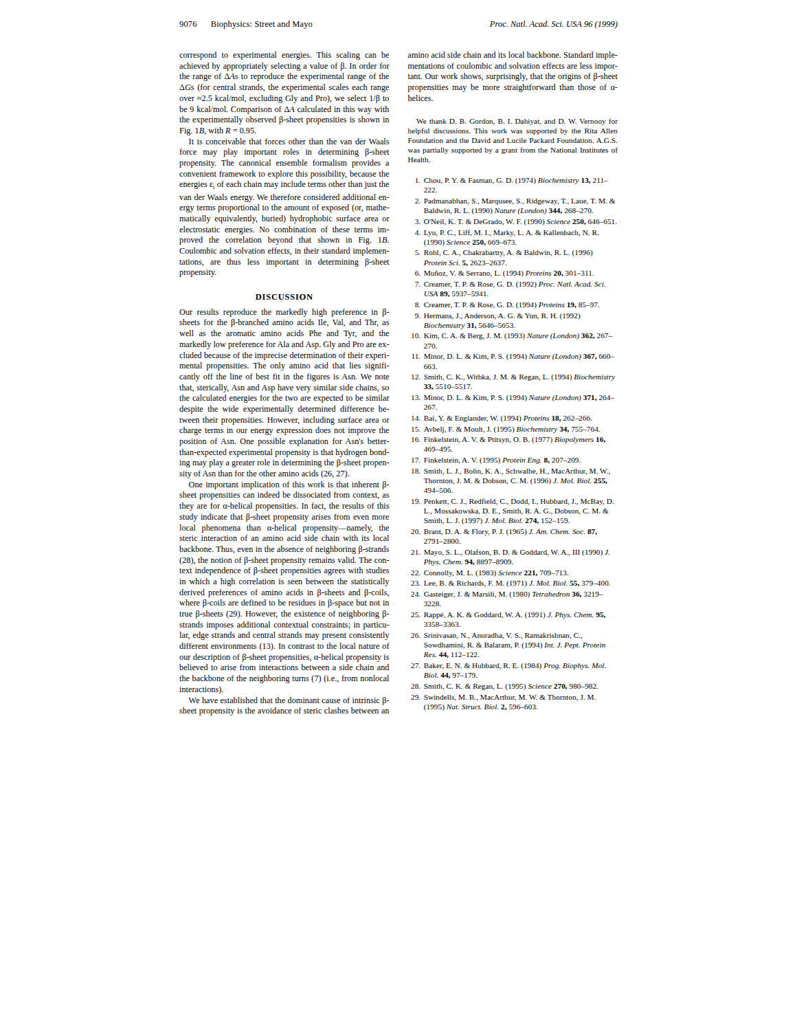9076 Biophysics: Street and Mayo
Proc. Natl. Acad. Sci. USA 96 (1999)
correspond to experimental energies. This scaling can be achieved by appropriately selecting a value of β. In order for the range of ΔAs to reproduce the experimental range of the ΔGs (for central strands, the experimental scales each range over ≈2.5 kcal/mol, excluding Gly and Pro), we select 1/β to be 9 kcal/mol. Comparison of ΔA calculated in this way with the experimentally observed β-sheet propensities is shown in Fig. 1B, with R = 0.95.
It is conceivable that forces other than the van der Waals force may play important roles in determining β-sheet propensity. The canonical ensemble formalism provides a convenient framework to explore this possibility, because the energies εi of each chain may include terms other than just the van der Waals energy. We therefore considered additional energy terms proportional to the amount of exposed (or, mathematically equivalently, buried) hydrophobic surface area or electrostatic energies. No combination of these terms improved the correlation beyond that shown in Fig. 1B. Coulombic and solvation effects, in their standard implementations, are thus less important in determining β-sheet propensity.
DISCUSSION
Our results reproduce the markedly high preference in β-sheets for the β-branched amino acids Ile, Val, and Thr, as well as the aromatic amino acids Phe and Tyr, and the markedly low preference for Ala and Asp. Gly and Pro are excluded because of the imprecise determination of their experimental propensities. The only amino acid that lies significantly off the line of best fit in the figures is Asn. We note that, sterically, Asn and Asp have very similar side chains, so the calculated energies for the two are expected to be similar despite the wide experimentally determined difference between their propensities. However, including surface area or charge terms in our energy expression does not improve the position of Asn. One possible explanation for Asn's better-than-expected experimental propensity is that hydrogen bonding may play a greater role in determining the β-sheet propensity of Asn than for the other amino acids (26, 27).
One important implication of this work is that inherent β-sheet propensities can indeed be dissociated from context, as they are for α-helical propensities. In fact, the results of this study indicate that β-sheet propensity arises from even more local phenomena than α-helical propensity—namely, the steric interaction of an amino acid side chain with its local backbone. Thus, even in the absence of neighboring β-strands (28), the notion of β-sheet propensity remains valid. The context independence of β-sheet propensities agrees with studies in which a high correlation is seen between the statistically derived preferences of amino acids in β-sheets and β-coils, where β-coils are defined to be residues in β-space but not in true β-sheets (29). However, the existence of neighboring β-strands imposes additional contextual constraints; in particular, edge strands and central strands may present consistently different environments (13). In contrast to the local nature of our description of β-sheet propensities, α-helical propensity is believed to arise from interactions between a side chain and the backbone of the neighboring turns (7) (i.e., from nonlocal interactions).
We have established that the dominant cause of intrinsic β-sheet propensity is the avoidance of steric clashes between an amino acid side chain and its local backbone. Standard implementations of coulombic and solvation effects are less important. Our work shows, surprisingly, that the origins of β-sheet propensities may be more straightforward than those of α-helices.
We thank D. B. Gordon, B. I. Dahiyat, and D. W. Vernooy for helpful discussions. This work was supported by the Rita Allen Foundation and the David and Lucile Packard Foundation. A.G.S. was partially supported by a grant from the National Institutes of Health.
Chou, P. Y. & Fasman, G. D. (1974) Biochemistry 13, 211–222.
Padmanabhan, S., Marqusee, S., Ridgeway, T., Laue, T. M. & Baldwin, R. L. (1990) Nature (London) 344, 268–270.
O'Neil, K. T. & DeGrado, W. F. (1990) Science 250, 646–651.
Lyu, P. C., Liff, M. I., Marky, L. A. & Kallenbach, N. R. (1990) Science 250, 669–673.
Rohl, C. A., Chakrabartty, A. & Baldwin, R. L. (1996) Protein Sci. 5, 2623–2637.
Muñoz, V. & Serrano, L. (1994) Proteins 20, 301–311.
Creamer, T. P. & Rose, G. D. (1992) Proc. Natl. Acad. Sci. USA 89, 5937–5941.
Creamer, T. P. & Rose, G. D. (1994) Proteins 19, 85–97.
Hermans, J., Anderson, A. G. & Yun, R. H. (1992) Biochemistry 31, 5646–5653.
Kim, C. A. & Berg, J. M. (1993) Nature (London) 362, 267–270.
Minor, D. L. & Kim, P. S. (1994) Nature (London) 367, 660–663.
Smith, C. K., Withka, J. M. & Regan, L. (1994) Biochemistry 33, 5510–5517.
Minor, D. L. & Kim, P. S. (1994) Nature (London) 371, 264–267.
Bai, Y. & Englander, W. (1994) Proteins 18, 262–266.
Avbelj, F. & Moult, J. (1995) Biochemistry 34, 755–764.
Finkelstein, A. V. & Ptitsyn, O. B. (1977) Biopolymers 16, 469–495.
Finkelstein, A. V. (1995) Protein Eng. 8, 207–209.
Smith, L. J., Bolin, K. A., Schwalbe, H., MacArthur, M. W., Thornton, J. M. & Dobson, C. M. (1996) J. Mol. Biol. 255, 494–506.
Penkett, C. J., Redfield, C., Dodd, I., Hubbard, J., McBay, D. L., Mossakowska, D. E., Smith, R. A. G., Dobson, C. M. & Smith, L. J. (1997) J. Mol. Biol. 274, 152–159.
Brant, D. A. & Flory, P. J. (1965) J. Am. Chem. Soc. 87, 2791–2800.
Mayo, S. L., Olafson, B. D. & Goddard, W. A., III (1990) J. Phys. Chem. 94, 8897–8909.
Connolly, M. L. (1983) Science 221, 709–713.
Lee, B. & Richards, F. M. (1971) J. Mol. Biol. 55, 379–400.
Gasteiger, J. & Marsili, M. (1980) Tetrahedron 36, 3219–3228.
Rappé, A. K. & Goddard, W. A. (1991) J. Phys. Chem. 95, 3358–3363.
Srinivasan, N., Anuradha, V. S., Ramakrishnan, C., Sowdhamini, R. & Balaram, P. (1994) Int. J. Pept. Protein Res. 44, 112–122.
Baker, E. N. & Hubbard, R. E. (1984) Prog. Biophys. Mol. Biol. 44, 97–179.
Smith, C. K. & Regan, L. (1995) Science 270, 980–982.
Swindells, M. B., MacArthur, M. W. & Thornton, J. M. (1995) Nat. Struct. Biol. 2, 596–603.